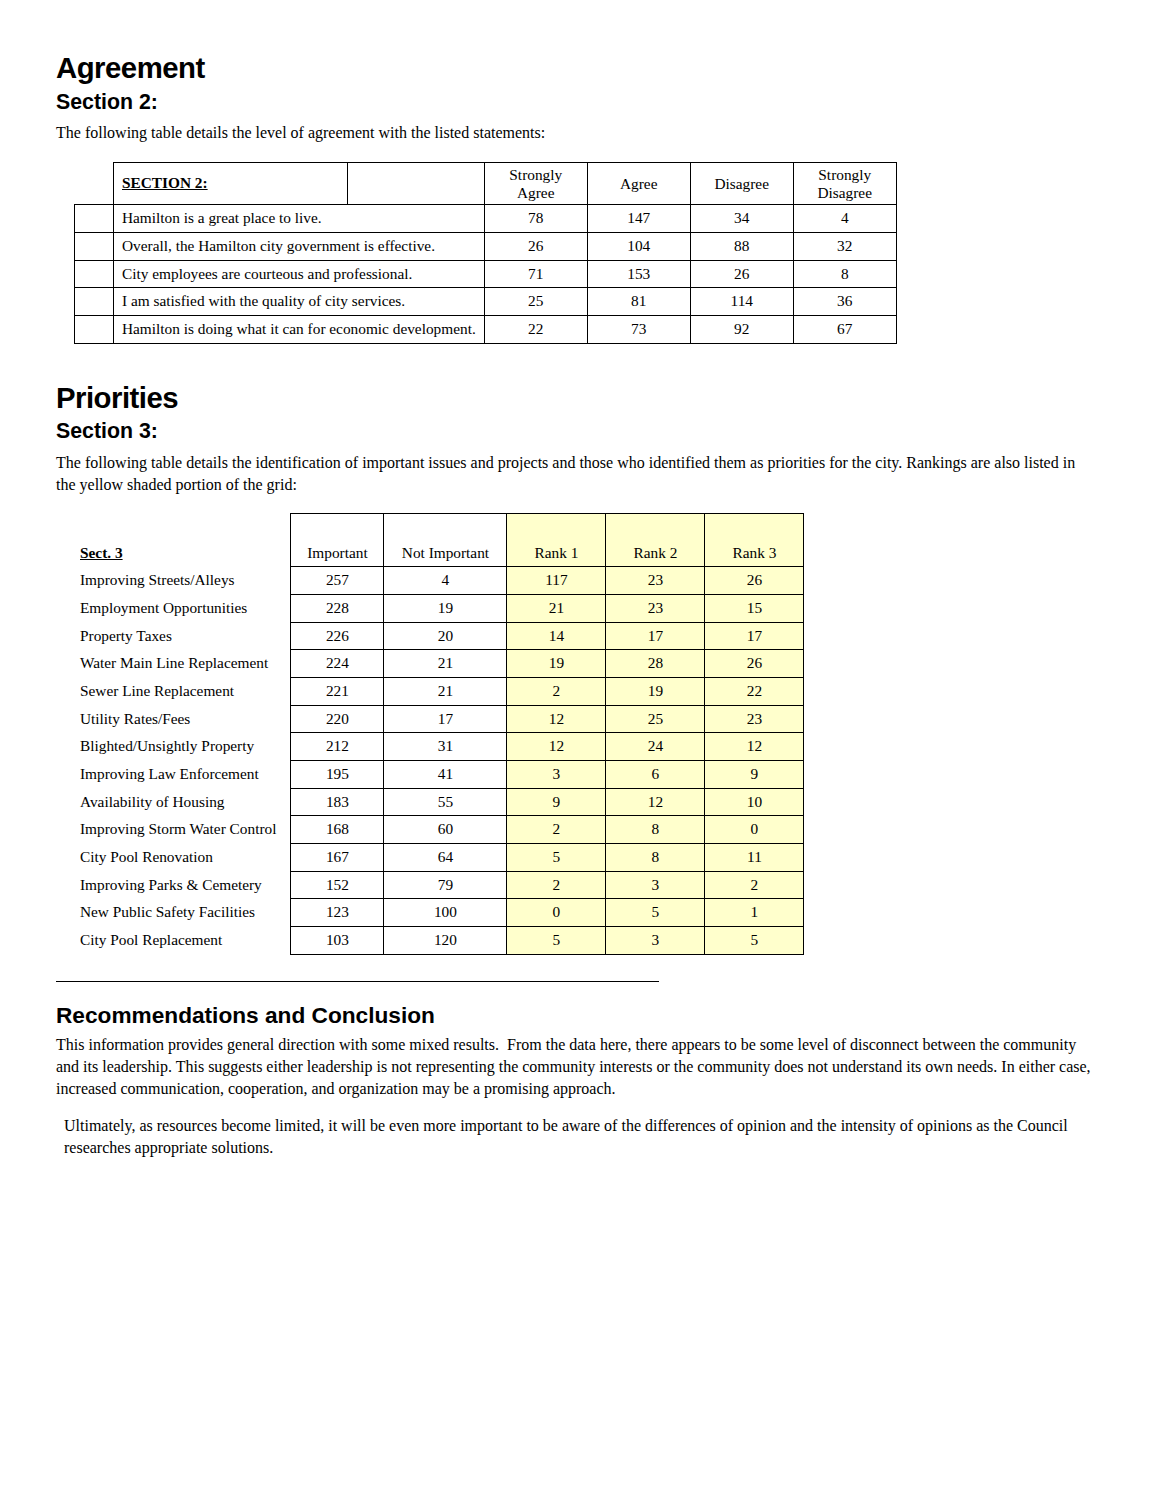Agreement
Section 2:
The following table details the level of agreement with the listed statements:
| | SECTION 2: | | Strongly Agree | Agree | Disagree | Strongly Disagree |
| | Hamilton is a great place to live. | 78 | 147 | 34 | 4 |
| | Overall, the Hamilton city government is effective. | 26 | 104 | 88 | 32 |
| | City employees are courteous and professional. | 71 | 153 | 26 | 8 |
| | I am satisfied with the quality of city services. | 25 | 81 | 114 | 36 |
| | Hamilton is doing what it can for economic development. | 22 | 73 | 92 | 67 |
Priorities
Section 3:
The following table details the identification of important issues and projects and those who identified them as priorities for the city. Rankings are also listed in the yellow shaded portion of the grid:
| Sect. 3 | | Important | Not Important | Rank 1 | Rank 2 | Rank 3 |
| Improving Streets/Alleys | 257 | 4 | 117 | 23 | 26 |
| Employment Opportunities | 228 | 19 | 21 | 23 | 15 |
| Property Taxes | 226 | 20 | 14 | 17 | 17 |
| Water Main Line Replacement | 224 | 21 | 19 | 28 | 26 |
| Sewer Line Replacement | 221 | 21 | 2 | 19 | 22 |
| Utility Rates/Fees | 220 | 17 | 12 | 25 | 23 |
| Blighted/Unsightly Property | 212 | 31 | 12 | 24 | 12 |
| Improving Law Enforcement | 195 | 41 | 3 | 6 | 9 |
| Availability of Housing | 183 | 55 | 9 | 12 | 10 |
| Improving Storm Water Control | 168 | 60 | 2 | 8 | 0 |
| City Pool Renovation | 167 | 64 | 5 | 8 | 11 |
| Improving Parks & Cemetery | 152 | 79 | 2 | 3 | 2 |
| New Public Safety Facilities | 123 | 100 | 0 | 5 | 1 |
| City Pool Replacement | 103 | 120 | 5 | 3 | 5 |
Recommendations and Conclusion
This information provides general direction with some mixed results. From the data here, there appears to be some level of disconnect between the community and its leadership. This suggests either leadership is not representing the community interests or the community does not understand its own needs. In either case, increased communication, cooperation, and organization may be a promising approach.
Ultimately, as resources become limited, it will be even more important to be aware of the differences of opinion and the intensity of opinions as the Council researches appropriate solutions.